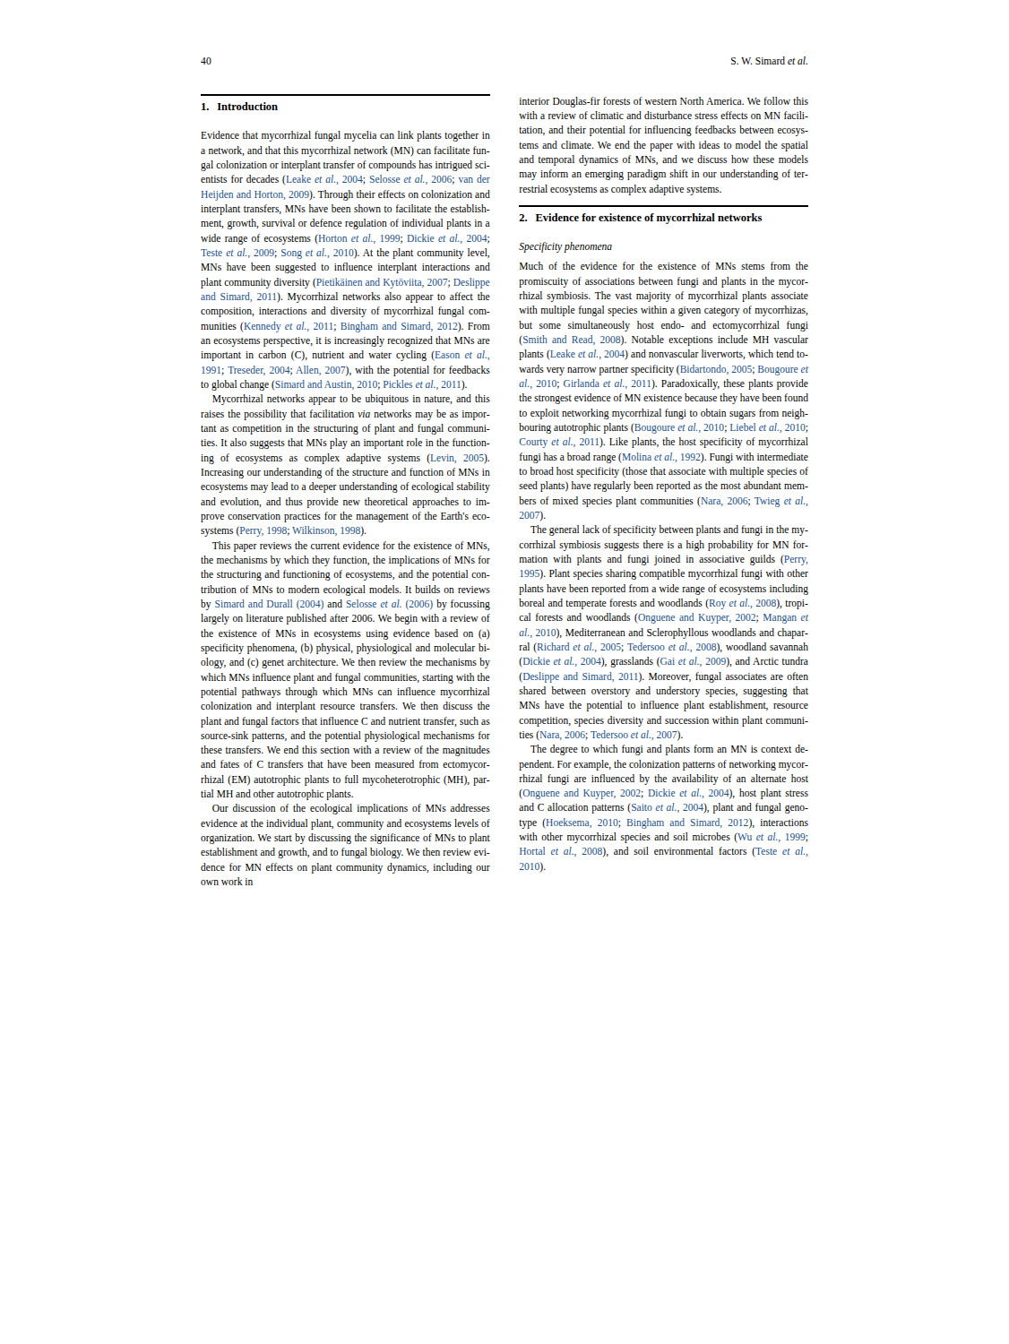40 S. W. Simard et al.
1. Introduction
Evidence that mycorrhizal fungal mycelia can link plants together in a network, and that this mycorrhizal network (MN) can facilitate fungal colonization or interplant transfer of compounds has intrigued scientists for decades (Leake et al., 2004; Selosse et al., 2006; van der Heijden and Horton, 2009). Through their effects on colonization and interplant transfers, MNs have been shown to facilitate the establishment, growth, survival or defence regulation of individual plants in a wide range of ecosystems (Horton et al., 1999; Dickie et al., 2004; Teste et al., 2009; Song et al., 2010). At the plant community level, MNs have been suggested to influence interplant interactions and plant community diversity (Pietikäinen and Kytöviita, 2007; Deslippe and Simard, 2011). Mycorrhizal networks also appear to affect the composition, interactions and diversity of mycorrhizal fungal communities (Kennedy et al., 2011; Bingham and Simard, 2012). From an ecosystems perspective, it is increasingly recognized that MNs are important in carbon (C), nutrient and water cycling (Eason et al., 1991; Treseder, 2004; Allen, 2007), with the potential for feedbacks to global change (Simard and Austin, 2010; Pickles et al., 2011).
Mycorrhizal networks appear to be ubiquitous in nature, and this raises the possibility that facilitation via networks may be as important as competition in the structuring of plant and fungal communities. It also suggests that MNs play an important role in the functioning of ecosystems as complex adaptive systems (Levin, 2005). Increasing our understanding of the structure and function of MNs in ecosystems may lead to a deeper understanding of ecological stability and evolution, and thus provide new theoretical approaches to improve conservation practices for the management of the Earth's ecosystems (Perry, 1998; Wilkinson, 1998).
This paper reviews the current evidence for the existence of MNs, the mechanisms by which they function, the implications of MNs for the structuring and functioning of ecosystems, and the potential contribution of MNs to modern ecological models. It builds on reviews by Simard and Durall (2004) and Selosse et al. (2006) by focussing largely on literature published after 2006. We begin with a review of the existence of MNs in ecosystems using evidence based on (a) specificity phenomena, (b) physical, physiological and molecular biology, and (c) genet architecture. We then review the mechanisms by which MNs influence plant and fungal communities, starting with the potential pathways through which MNs can influence mycorrhizal colonization and interplant resource transfers. We then discuss the plant and fungal factors that influence C and nutrient transfer, such as source-sink patterns, and the potential physiological mechanisms for these transfers. We end this section with a review of the magnitudes and fates of C transfers that have been measured from ectomycorrhizal (EM) autotrophic plants to full mycoheterotrophic (MH), partial MH and other autotrophic plants.
Our discussion of the ecological implications of MNs addresses evidence at the individual plant, community and ecosystems levels of organization. We start by discussing the significance of MNs to plant establishment and growth, and to fungal biology. We then review evidence for MN effects on plant community dynamics, including our own work in
interior Douglas-fir forests of western North America. We follow this with a review of climatic and disturbance stress effects on MN facilitation, and their potential for influencing feedbacks between ecosystems and climate. We end the paper with ideas to model the spatial and temporal dynamics of MNs, and we discuss how these models may inform an emerging paradigm shift in our understanding of terrestrial ecosystems as complex adaptive systems.
2. Evidence for existence of mycorrhizal networks
Specificity phenomena
Much of the evidence for the existence of MNs stems from the promiscuity of associations between fungi and plants in the mycorrhizal symbiosis. The vast majority of mycorrhizal plants associate with multiple fungal species within a given category of mycorrhizas, but some simultaneously host endo- and ectomycorrhizal fungi (Smith and Read, 2008). Notable exceptions include MH vascular plants (Leake et al., 2004) and nonvascular liverworts, which tend towards very narrow partner specificity (Bidartondo, 2005; Bougoure et al., 2010; Girlanda et al., 2011). Paradoxically, these plants provide the strongest evidence of MN existence because they have been found to exploit networking mycorrhizal fungi to obtain sugars from neighbouring autotrophic plants (Bougoure et al., 2010; Liebel et al., 2010; Courty et al., 2011). Like plants, the host specificity of mycorrhizal fungi has a broad range (Molina et al., 1992). Fungi with intermediate to broad host specificity (those that associate with multiple species of seed plants) have regularly been reported as the most abundant members of mixed species plant communities (Nara, 2006; Twieg et al., 2007).
The general lack of specificity between plants and fungi in the mycorrhizal symbiosis suggests there is a high probability for MN formation with plants and fungi joined in associative guilds (Perry, 1995). Plant species sharing compatible mycorrhizal fungi with other plants have been reported from a wide range of ecosystems including boreal and temperate forests and woodlands (Roy et al., 2008), tropical forests and woodlands (Onguene and Kuyper, 2002; Mangan et al., 2010), Mediterranean and Sclerophyllous woodlands and chaparral (Richard et al., 2005; Tedersoo et al., 2008), woodland savannah (Dickie et al., 2004), grasslands (Gai et al., 2009), and Arctic tundra (Deslippe and Simard, 2011). Moreover, fungal associates are often shared between overstory and understory species, suggesting that MNs have the potential to influence plant establishment, resource competition, species diversity and succession within plant communities (Nara, 2006; Tedersoo et al., 2007).
The degree to which fungi and plants form an MN is context dependent. For example, the colonization patterns of networking mycorrhizal fungi are influenced by the availability of an alternate host (Onguene and Kuyper, 2002; Dickie et al., 2004), host plant stress and C allocation patterns (Saito et al., 2004), plant and fungal genotype (Hoeksema, 2010; Bingham and Simard, 2012), interactions with other mycorrhizal species and soil microbes (Wu et al., 1999; Hortal et al., 2008), and soil environmental factors (Teste et al., 2010).